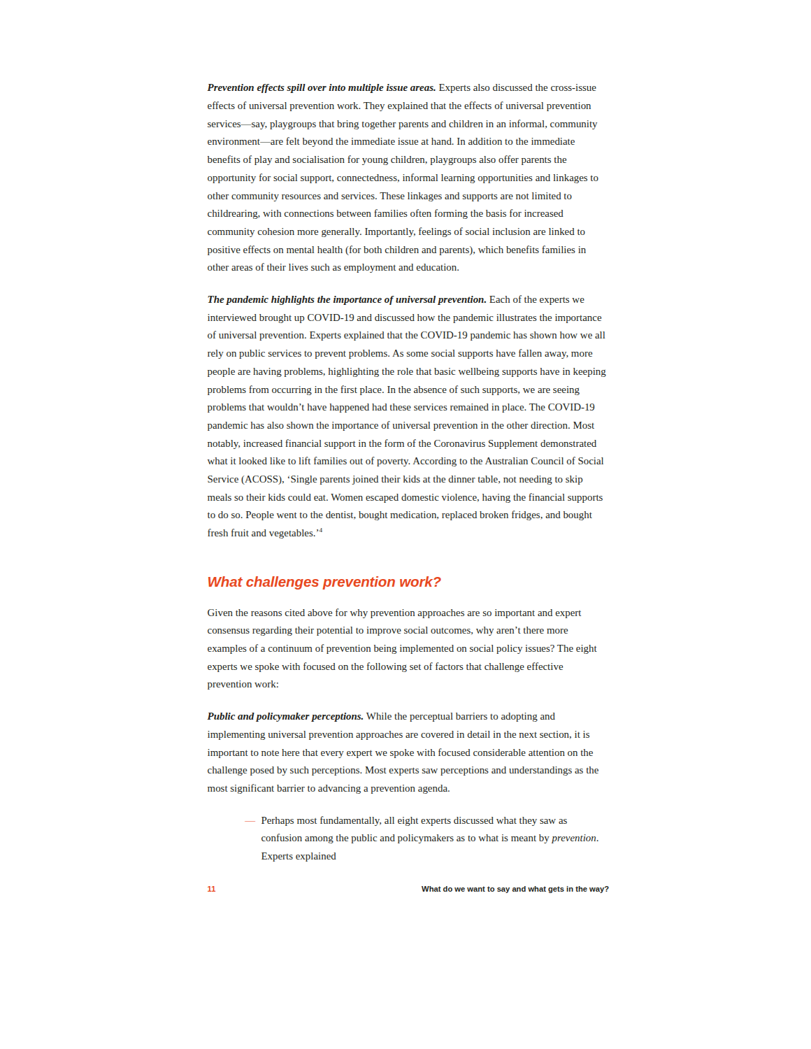Prevention effects spill over into multiple issue areas. Experts also discussed the cross-issue effects of universal prevention work. They explained that the effects of universal prevention services—say, playgroups that bring together parents and children in an informal, community environment—are felt beyond the immediate issue at hand. In addition to the immediate benefits of play and socialisation for young children, playgroups also offer parents the opportunity for social support, connectedness, informal learning opportunities and linkages to other community resources and services. These linkages and supports are not limited to childrearing, with connections between families often forming the basis for increased community cohesion more generally. Importantly, feelings of social inclusion are linked to positive effects on mental health (for both children and parents), which benefits families in other areas of their lives such as employment and education.
The pandemic highlights the importance of universal prevention. Each of the experts we interviewed brought up COVID-19 and discussed how the pandemic illustrates the importance of universal prevention. Experts explained that the COVID-19 pandemic has shown how we all rely on public services to prevent problems. As some social supports have fallen away, more people are having problems, highlighting the role that basic wellbeing supports have in keeping problems from occurring in the first place. In the absence of such supports, we are seeing problems that wouldn’t have happened had these services remained in place. The COVID-19 pandemic has also shown the importance of universal prevention in the other direction. Most notably, increased financial support in the form of the Coronavirus Supplement demonstrated what it looked like to lift families out of poverty. According to the Australian Council of Social Service (ACOSS), ‘Single parents joined their kids at the dinner table, not needing to skip meals so their kids could eat. Women escaped domestic violence, having the financial supports to do so. People went to the dentist, bought medication, replaced broken fridges, and bought fresh fruit and vegetables.’4
What challenges prevention work?
Given the reasons cited above for why prevention approaches are so important and expert consensus regarding their potential to improve social outcomes, why aren’t there more examples of a continuum of prevention being implemented on social policy issues? The eight experts we spoke with focused on the following set of factors that challenge effective prevention work:
Public and policymaker perceptions. While the perceptual barriers to adopting and implementing universal prevention approaches are covered in detail in the next section, it is important to note here that every expert we spoke with focused considerable attention on the challenge posed by such perceptions. Most experts saw perceptions and understandings as the most significant barrier to advancing a prevention agenda.
Perhaps most fundamentally, all eight experts discussed what they saw as confusion among the public and policymakers as to what is meant by prevention. Experts explained
11 What do we want to say and what gets in the way?